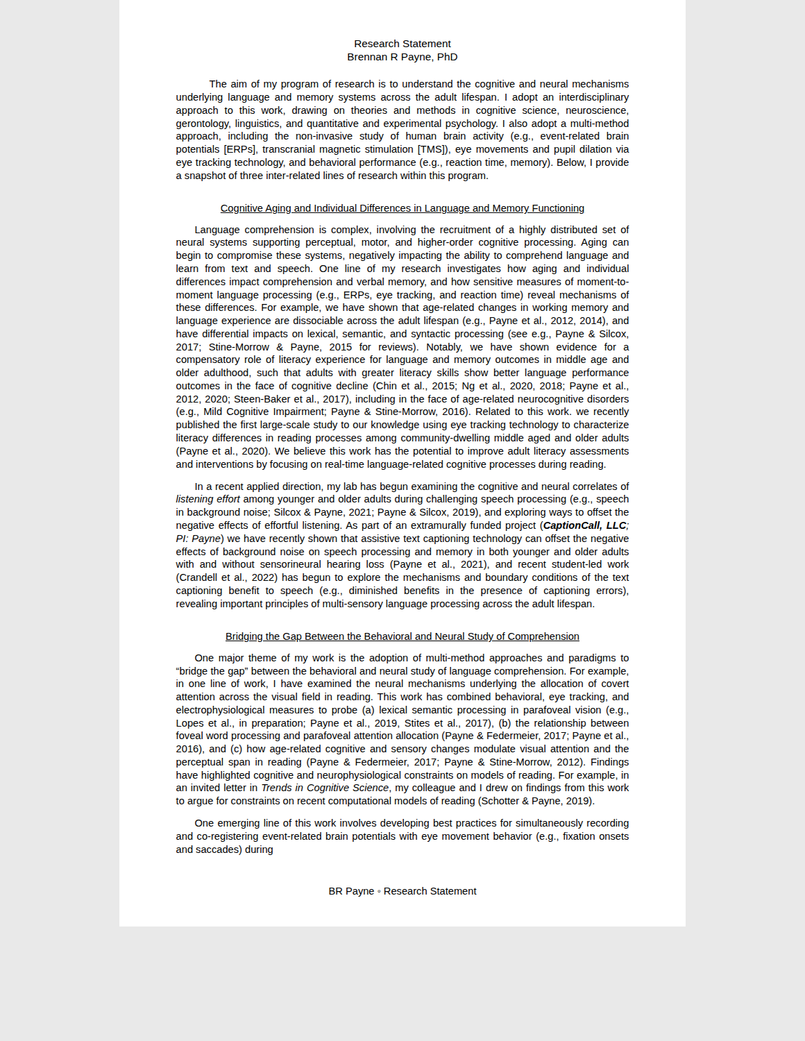Research Statement Brennan R Payne, PhD
The aim of my program of research is to understand the cognitive and neural mechanisms underlying language and memory systems across the adult lifespan. I adopt an interdisciplinary approach to this work, drawing on theories and methods in cognitive science, neuroscience, gerontology, linguistics, and quantitative and experimental psychology. I also adopt a multi-method approach, including the non-invasive study of human brain activity (e.g., event-related brain potentials [ERPs], transcranial magnetic stimulation [TMS]), eye movements and pupil dilation via eye tracking technology, and behavioral performance (e.g., reaction time, memory). Below, I provide a snapshot of three inter-related lines of research within this program.
Cognitive Aging and Individual Differences in Language and Memory Functioning
Language comprehension is complex, involving the recruitment of a highly distributed set of neural systems supporting perceptual, motor, and higher-order cognitive processing. Aging can begin to compromise these systems, negatively impacting the ability to comprehend language and learn from text and speech. One line of my research investigates how aging and individual differences impact comprehension and verbal memory, and how sensitive measures of moment-to-moment language processing (e.g., ERPs, eye tracking, and reaction time) reveal mechanisms of these differences. For example, we have shown that age-related changes in working memory and language experience are dissociable across the adult lifespan (e.g., Payne et al., 2012, 2014), and have differential impacts on lexical, semantic, and syntactic processing (see e.g., Payne & Silcox, 2017; Stine-Morrow & Payne, 2015 for reviews). Notably, we have shown evidence for a compensatory role of literacy experience for language and memory outcomes in middle age and older adulthood, such that adults with greater literacy skills show better language performance outcomes in the face of cognitive decline (Chin et al., 2015; Ng et al., 2020, 2018; Payne et al., 2012, 2020; Steen-Baker et al., 2017), including in the face of age-related neurocognitive disorders (e.g., Mild Cognitive Impairment; Payne & Stine-Morrow, 2016). Related to this work. we recently published the first large-scale study to our knowledge using eye tracking technology to characterize literacy differences in reading processes among community-dwelling middle aged and older adults (Payne et al., 2020). We believe this work has the potential to improve adult literacy assessments and interventions by focusing on real-time language-related cognitive processes during reading.
In a recent applied direction, my lab has begun examining the cognitive and neural correlates of listening effort among younger and older adults during challenging speech processing (e.g., speech in background noise; Silcox & Payne, 2021; Payne & Silcox, 2019), and exploring ways to offset the negative effects of effortful listening. As part of an extramurally funded project (CaptionCall, LLC; PI: Payne) we have recently shown that assistive text captioning technology can offset the negative effects of background noise on speech processing and memory in both younger and older adults with and without sensorineural hearing loss (Payne et al., 2021), and recent student-led work (Crandell et al., 2022) has begun to explore the mechanisms and boundary conditions of the text captioning benefit to speech (e.g., diminished benefits in the presence of captioning errors), revealing important principles of multi-sensory language processing across the adult lifespan.
Bridging the Gap Between the Behavioral and Neural Study of Comprehension
One major theme of my work is the adoption of multi-method approaches and paradigms to “bridge the gap” between the behavioral and neural study of language comprehension. For example, in one line of work, I have examined the neural mechanisms underlying the allocation of covert attention across the visual field in reading. This work has combined behavioral, eye tracking, and electrophysiological measures to probe (a) lexical semantic processing in parafoveal vision (e.g., Lopes et al., in preparation; Payne et al., 2019, Stites et al., 2017), (b) the relationship between foveal word processing and parafoveal attention allocation (Payne & Federmeier, 2017; Payne et al., 2016), and (c) how age-related cognitive and sensory changes modulate visual attention and the perceptual span in reading (Payne & Federmeier, 2017; Payne & Stine-Morrow, 2012). Findings have highlighted cognitive and neurophysiological constraints on models of reading. For example, in an invited letter in Trends in Cognitive Science, my colleague and I drew on findings from this work to argue for constraints on recent computational models of reading (Schotter & Payne, 2019).
One emerging line of this work involves developing best practices for simultaneously recording and co-registering event-related brain potentials with eye movement behavior (e.g., fixation onsets and saccades) during
BR Payne ◦ Research Statement